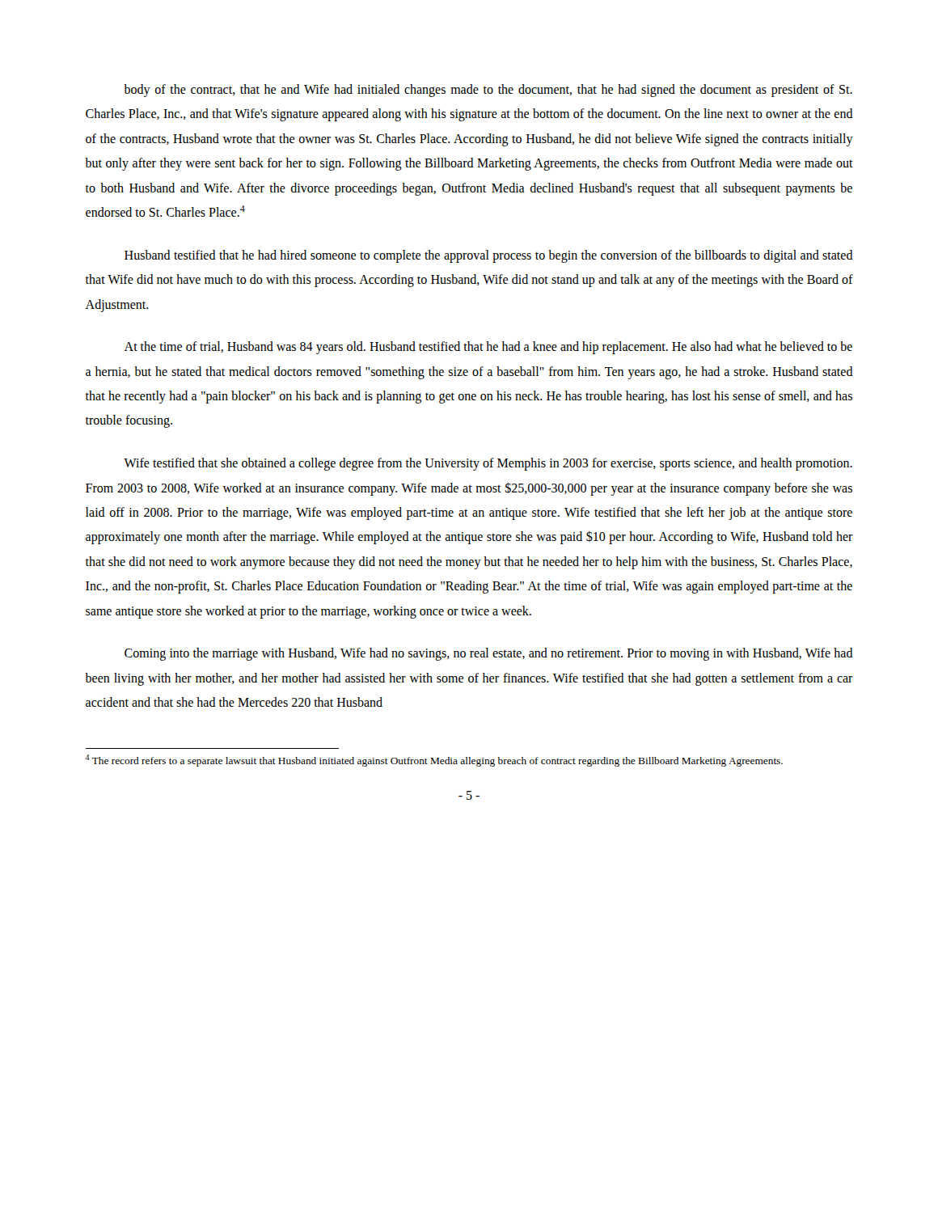body of the contract, that he and Wife had initialed changes made to the document, that he had signed the document as president of St. Charles Place, Inc., and that Wife's signature appeared along with his signature at the bottom of the document. On the line next to owner at the end of the contracts, Husband wrote that the owner was St. Charles Place. According to Husband, he did not believe Wife signed the contracts initially but only after they were sent back for her to sign. Following the Billboard Marketing Agreements, the checks from Outfront Media were made out to both Husband and Wife. After the divorce proceedings began, Outfront Media declined Husband's request that all subsequent payments be endorsed to St. Charles Place.4
Husband testified that he had hired someone to complete the approval process to begin the conversion of the billboards to digital and stated that Wife did not have much to do with this process. According to Husband, Wife did not stand up and talk at any of the meetings with the Board of Adjustment.
At the time of trial, Husband was 84 years old. Husband testified that he had a knee and hip replacement. He also had what he believed to be a hernia, but he stated that medical doctors removed "something the size of a baseball" from him. Ten years ago, he had a stroke. Husband stated that he recently had a "pain blocker" on his back and is planning to get one on his neck. He has trouble hearing, has lost his sense of smell, and has trouble focusing.
Wife testified that she obtained a college degree from the University of Memphis in 2003 for exercise, sports science, and health promotion. From 2003 to 2008, Wife worked at an insurance company. Wife made at most $25,000-30,000 per year at the insurance company before she was laid off in 2008. Prior to the marriage, Wife was employed part-time at an antique store. Wife testified that she left her job at the antique store approximately one month after the marriage. While employed at the antique store she was paid $10 per hour. According to Wife, Husband told her that she did not need to work anymore because they did not need the money but that he needed her to help him with the business, St. Charles Place, Inc., and the non-profit, St. Charles Place Education Foundation or "Reading Bear." At the time of trial, Wife was again employed part-time at the same antique store she worked at prior to the marriage, working once or twice a week.
Coming into the marriage with Husband, Wife had no savings, no real estate, and no retirement. Prior to moving in with Husband, Wife had been living with her mother, and her mother had assisted her with some of her finances. Wife testified that she had gotten a settlement from a car accident and that she had the Mercedes 220 that Husband
4 The record refers to a separate lawsuit that Husband initiated against Outfront Media alleging breach of contract regarding the Billboard Marketing Agreements.
- 5 -